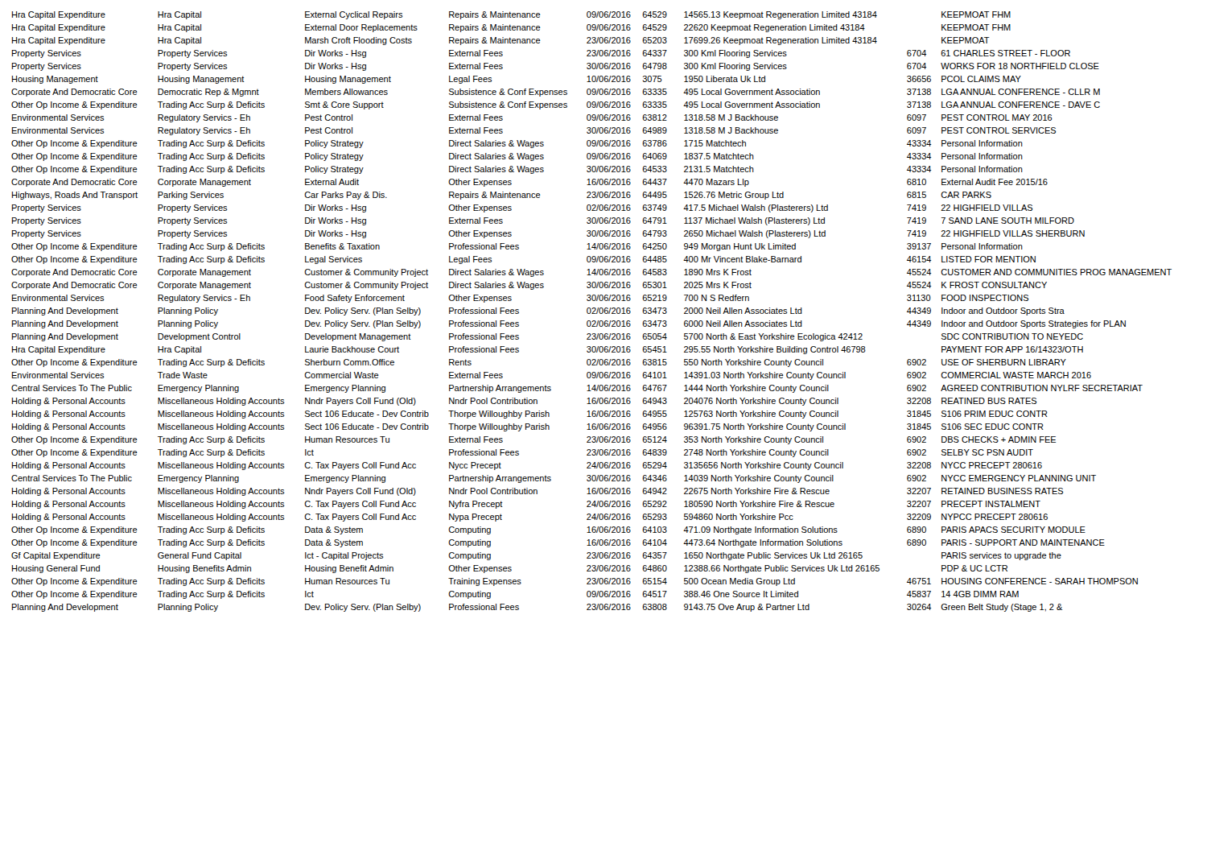| Hra Capital Expenditure | Hra Capital | External Cyclical Repairs | Repairs & Maintenance | 09/06/2016 | 64529 | | 14565.13 Keepmoat Regeneration Limited 43184 | | KEEPMOAT FHM |
| Hra Capital Expenditure | Hra Capital | External Door Replacements | Repairs & Maintenance | 09/06/2016 | 64529 | | 22620 Keepmoat Regeneration Limited 43184 | | KEEPMOAT FHM |
| Hra Capital Expenditure | Hra Capital | Marsh Croft Flooding Costs | Repairs & Maintenance | 23/06/2016 | 65203 | | 17699.26 Keepmoat Regeneration Limited 43184 | | KEEPMOAT |
| Property Services | Property Services | Dir Works - Hsg | External Fees | 23/06/2016 | 64337 | | 300 Kml Flooring Services | 6704 | 61 CHARLES STREET - FLOOR |
| Property Services | Property Services | Dir Works - Hsg | External Fees | 30/06/2016 | 64798 | | 300 Kml Flooring Services | 6704 | WORKS FOR 18 NORTHFIELD CLOSE |
| Housing Management | Housing Management | Housing Management | Legal Fees | 10/06/2016 | 3075 | | 1950 Liberata Uk Ltd | 36656 | PCOL CLAIMS MAY |
| Corporate And Democratic Core | Democratic Rep & Mgmnt | Members Allowances | Subsistence & Conf Expenses | 09/06/2016 | 63335 | | 495 Local Government Association | 37138 | LGA ANNUAL CONFERENCE - CLLR M |
| Other Op Income & Expenditure | Trading Acc Surp & Deficits | Smt & Core Support | Subsistence & Conf Expenses | 09/06/2016 | 63335 | | 495 Local Government Association | 37138 | LGA ANNUAL CONFERENCE - DAVE C |
| Environmental Services | Regulatory Servics - Eh | Pest Control | External Fees | 09/06/2016 | 63812 | | 1318.58 M J Backhouse | 6097 | PEST CONTROL MAY 2016 |
| Environmental Services | Regulatory Servics - Eh | Pest Control | External Fees | 30/06/2016 | 64989 | | 1318.58 M J Backhouse | 6097 | PEST CONTROL SERVICES |
| Other Op Income & Expenditure | Trading Acc Surp & Deficits | Policy Strategy | Direct Salaries & Wages | 09/06/2016 | 63786 | | 1715 Matchtech | 43334 | Personal Information |
| Other Op Income & Expenditure | Trading Acc Surp & Deficits | Policy Strategy | Direct Salaries & Wages | 09/06/2016 | 64069 | | 1837.5 Matchtech | 43334 | Personal Information |
| Other Op Income & Expenditure | Trading Acc Surp & Deficits | Policy Strategy | Direct Salaries & Wages | 30/06/2016 | 64533 | | 2131.5 Matchtech | 43334 | Personal Information |
| Corporate And Democratic Core | Corporate Management | External Audit | Other Expenses | 16/06/2016 | 64437 | | 4470 Mazars Llp | 6810 | External Audit Fee 2015/16 |
| Highways, Roads And Transport | Parking Services | Car Parks Pay & Dis. | Repairs & Maintenance | 23/06/2016 | 64495 | | 1526.76 Metric Group Ltd | 6815 | CAR PARKS |
| Property Services | Property Services | Dir Works - Hsg | Other Expenses | 02/06/2016 | 63749 | | 417.5 Michael Walsh (Plasterers) Ltd | 7419 | 22 HIGHFIELD VILLAS |
| Property Services | Property Services | Dir Works - Hsg | External Fees | 30/06/2016 | 64791 | | 1137 Michael Walsh (Plasterers) Ltd | 7419 | 7 SAND LANE SOUTH MILFORD |
| Property Services | Property Services | Dir Works - Hsg | Other Expenses | 30/06/2016 | 64793 | | 2650 Michael Walsh (Plasterers) Ltd | 7419 | 22 HIGHFIELD VILLAS SHERBURN |
| Other Op Income & Expenditure | Trading Acc Surp & Deficits | Benefits & Taxation | Professional Fees | 14/06/2016 | 64250 | | 949 Morgan Hunt Uk Limited | 39137 | Personal Information |
| Other Op Income & Expenditure | Trading Acc Surp & Deficits | Legal Services | Legal Fees | 09/06/2016 | 64485 | | 400 Mr Vincent Blake-Barnard | 46154 | LISTED FOR MENTION |
| Corporate And Democratic Core | Corporate Management | Customer & Community Project | Direct Salaries & Wages | 14/06/2016 | 64583 | | 1890 Mrs K Frost | 45524 | CUSTOMER AND COMMUNITIES PROG MANAGEMENT |
| Corporate And Democratic Core | Corporate Management | Customer & Community Project | Direct Salaries & Wages | 30/06/2016 | 65301 | | 2025 Mrs K Frost | 45524 | K FROST CONSULTANCY |
| Environmental Services | Regulatory Servics - Eh | Food Safety Enforcement | Other Expenses | 30/06/2016 | 65219 | | 700 N S Redfern | 31130 | FOOD INSPECTIONS |
| Planning And Development | Planning Policy | Dev. Policy Serv. (Plan Selby) | Professional Fees | 02/06/2016 | 63473 | | 2000 Neil Allen Associates Ltd | 44349 | Indoor and Outdoor Sports Stra |
| Planning And Development | Planning Policy | Dev. Policy Serv. (Plan Selby) | Professional Fees | 02/06/2016 | 63473 | | 6000 Neil Allen Associates Ltd | 44349 | Indoor and Outdoor Sports Strategies for PLAN |
| Planning And Development | Development Control | Development Management | Professional Fees | 23/06/2016 | 65054 | | 5700 North & East Yorkshire Ecologica 42412 | | SDC CONTRIBUTION TO NEYEDC |
| Hra Capital Expenditure | Hra Capital | Laurie Backhouse Court | Professional Fees | 30/06/2016 | 65451 | | 295.55 North Yorkshire Building Control 46798 | | PAYMENT FOR APP 16/14323/OTH |
| Other Op Income & Expenditure | Trading Acc Surp & Deficits | Sherburn Comm.Office | Rents | 02/06/2016 | 63815 | | 550 North Yorkshire County Council | 6902 | USE OF SHERBURN LIBRARY |
| Environmental Services | Trade Waste | Commercial Waste | External Fees | 09/06/2016 | 64101 | | 14391.03 North Yorkshire County Council | 6902 | COMMERCIAL WASTE MARCH 2016 |
| Central Services To The Public | Emergency Planning | Emergency Planning | Partnership Arrangements | 14/06/2016 | 64767 | | 1444 North Yorkshire County Council | 6902 | AGREED CONTRIBUTION NYLRF SECRETARIAT |
| Holding & Personal Accounts | Miscellaneous Holding Accounts | Nndr Payers Coll Fund (Old) | Nndr Pool Contribution | 16/06/2016 | 64943 | | 204076 North Yorkshire County Council | 32208 | REATINED BUS RATES |
| Holding & Personal Accounts | Miscellaneous Holding Accounts | Sect 106 Educate - Dev Contrib | Thorpe Willoughby Parish | 16/06/2016 | 64955 | | 125763 North Yorkshire County Council | 31845 | S106 PRIM EDUC CONTR |
| Holding & Personal Accounts | Miscellaneous Holding Accounts | Sect 106 Educate - Dev Contrib | Thorpe Willoughby Parish | 16/06/2016 | 64956 | | 96391.75 North Yorkshire County Council | 31845 | S106 SEC EDUC CONTR |
| Other Op Income & Expenditure | Trading Acc Surp & Deficits | Human Resources Tu | External Fees | 23/06/2016 | 65124 | | 353 North Yorkshire County Council | 6902 | DBS CHECKS + ADMIN FEE |
| Other Op Income & Expenditure | Trading Acc Surp & Deficits | Ict | Professional Fees | 23/06/2016 | 64839 | | 2748 North Yorkshire County Council | 6902 | SELBY SC PSN AUDIT |
| Holding & Personal Accounts | Miscellaneous Holding Accounts | C. Tax Payers Coll Fund Acc | Nycc Precept | 24/06/2016 | 65294 | | 3135656 North Yorkshire County Council | 32208 | NYCC PRECEPT 280616 |
| Central Services To The Public | Emergency Planning | Emergency Planning | Partnership Arrangements | 30/06/2016 | 64346 | | 14039 North Yorkshire County Council | 6902 | NYCC EMERGENCY PLANNING UNIT |
| Holding & Personal Accounts | Miscellaneous Holding Accounts | Nndr Payers Coll Fund (Old) | Nndr Pool Contribution | 16/06/2016 | 64942 | | 22675 North Yorkshire Fire & Rescue | 32207 | RETAINED BUSINESS RATES |
| Holding & Personal Accounts | Miscellaneous Holding Accounts | C. Tax Payers Coll Fund Acc | Nyfra Precept | 24/06/2016 | 65292 | | 180590 North Yorkshire Fire & Rescue | 32207 | PRECEPT INSTALMENT |
| Holding & Personal Accounts | Miscellaneous Holding Accounts | C. Tax Payers Coll Fund Acc | Nypa Precept | 24/06/2016 | 65293 | | 594860 North Yorkshire Pcc | 32209 | NYPCC PRECEPT 280616 |
| Other Op Income & Expenditure | Trading Acc Surp & Deficits | Data & System | Computing | 16/06/2016 | 64103 | | 471.09 Northgate Information Solutions | 6890 | PARIS APACS SECURITY MODULE |
| Other Op Income & Expenditure | Trading Acc Surp & Deficits | Data & System | Computing | 16/06/2016 | 64104 | | 4473.64 Northgate Information Solutions | 6890 | PARIS - SUPPORT AND MAINTENANCE |
| Gf Capital Expenditure | General Fund Capital | Ict - Capital Projects | Computing | 23/06/2016 | 64357 | | 1650 Northgate Public Services Uk Ltd 26165 | | PARIS services to upgrade the |
| Housing General Fund | Housing Benefits Admin | Housing Benefit Admin | Other Expenses | 23/06/2016 | 64860 | | 12388.66 Northgate Public Services Uk Ltd 26165 | | PDP & UC LCTR |
| Other Op Income & Expenditure | Trading Acc Surp & Deficits | Human Resources Tu | Training Expenses | 23/06/2016 | 65154 | | 500 Ocean Media Group Ltd | 46751 | HOUSING CONFERENCE - SARAH THOMPSON |
| Other Op Income & Expenditure | Trading Acc Surp & Deficits | Ict | Computing | 09/06/2016 | 64517 | | 388.46 One Source It Limited | 45837 | 14 4GB DIMM RAM |
| Planning And Development | Planning Policy | Dev. Policy Serv. (Plan Selby) | Professional Fees | 23/06/2016 | 63808 | | 9143.75 Ove Arup & Partner Ltd | 30264 | Green Belt Study (Stage 1, 2 & |